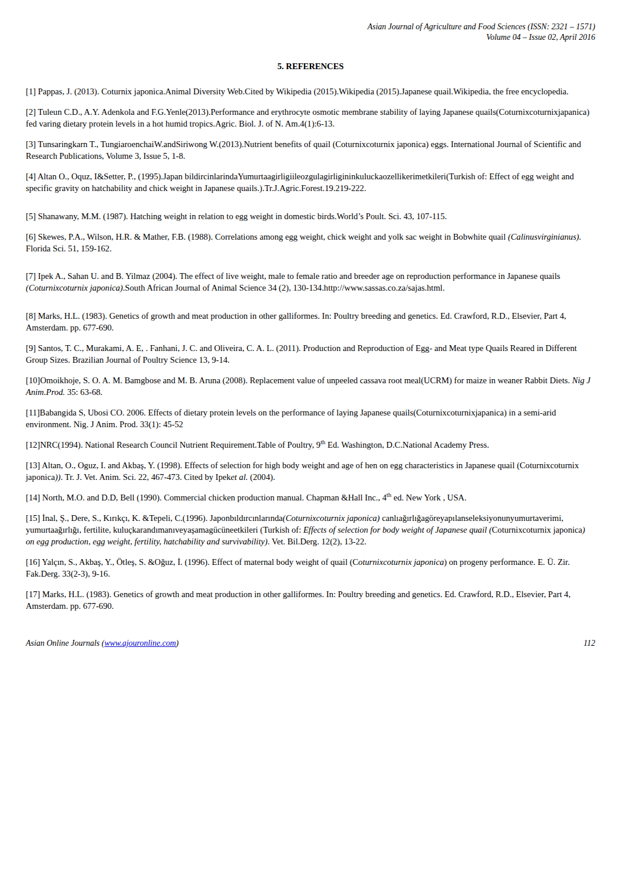Asian Journal of Agriculture and Food Sciences (ISSN: 2321 – 1571)
Volume 04 – Issue 02, April 2016
5. REFERENCES
[1] Pappas, J. (2013). Coturnix japonica.Animal Diversity Web.Cited by Wikipedia (2015).Wikipedia (2015).Japanese quail.Wikipedia, the free encyclopedia.
[2] Tuleun C.D., A.Y. Adenkola and F.G.Yenle(2013).Performance and erythrocyte osmotic membrane stability of laying Japanese quails(Coturnixcoturnixjapanica) fed varing dietary protein levels in a hot humid tropics.Agric. Biol. J. of N. Am.4(1):6-13.
[3] Tunsaringkarn T., TungiaroenchaiW.andSiriwong W.(2013).Nutrient benefits of quail (Coturnixcoturnix japonica) eggs. International Journal of Scientific and Research Publications, Volume 3, Issue 5, 1-8.
[4] Altan O., Oquz, I&Setter, P., (1995).Japan bildircinlarindaYumurtaagirligiileozgulagirligininkuluckaozellikerimetkileri(Turkish of: Effect of egg weight and specific gravity on hatchability and chick weight in Japanese quails.).Tr.J.Agric.Forest.19.219-222.
[5] Shanawany, M.M. (1987). Hatching weight in relation to egg weight in domestic birds.World’s Poult. Sci. 43, 107-115.
[6] Skewes, P.A., Wilson, H.R. & Mather, F.B. (1988). Correlations among egg weight, chick weight and yolk sac weight in Bobwhite quail (Calinusvirginianus). Florida Sci. 51, 159-162.
[7] Ipek A., Sahan U. and B. Yilmaz (2004). The effect of live weight, male to female ratio and breeder age on reproduction performance in Japanese quails (Coturnixcoturnix japonica).South African Journal of Animal Science 34 (2), 130-134.http://www.sassas.co.za/sajas.html.
[8] Marks, H.L. (1983). Genetics of growth and meat production in other galliformes. In: Poultry breeding and genetics. Ed. Crawford, R.D., Elsevier, Part 4, Amsterdam. pp. 677-690.
[9] Santos, T. C., Murakami, A. E, . Fanhani, J. C. and Oliveira, C. A. L. (2011). Production and Reproduction of Egg- and Meat type Quails Reared in Different Group Sizes. Brazilian Journal of Poultry Science 13, 9-14.
[10]Omoikhoje, S. O. A. M. Bamgbose and M. B. Aruna (2008). Replacement value of unpeeled cassava root meal(UCRM) for maize in weaner Rabbit Diets. Nig J Anim.Prod. 35: 63-68.
[11]Babangida S, Ubosi CO. 2006. Effects of dietary protein levels on the performance of laying Japanese quails(Coturnixcoturnixjapanica) in a semi-arid environment. Nig. J Anim. Prod. 33(1): 45-52
[12]NRC(1994). National Research Council Nutrient Requirement.Table of Poultry, 9th Ed. Washington, D.C.National Academy Press.
[13] Altan, O., Oguz, I. and Akbaş, Y. (1998). Effects of selection for high body weight and age of hen on egg characteristics in Japanese quail (Coturnixcoturnix japonica)). Tr. J. Vet. Anim. Sci. 22, 467-473. Cited by Ipeket al. (2004).
[14] North, M.O. and D.D, Bell (1990). Commercial chicken production manual. Chapman &Hall Inc., 4th ed. New York , USA.
[15] İnal, Ş., Dere, S., Kırıkçı, K. &Tepeli, C.(1996). Japonbıldırcınlarında(Coturnixcoturnix japonica) canlıağırlığagöreyapılanseleksiyonunyumurtaverimi, yumurtaağırlığı, fertilite, kuluçkarandımanıveyaşamagücüneetkileri (Turkish of: Effects of selection for body weight of Japanese quail (Coturnixcoturnix japonica) on egg production, egg weight, fertility, hatchability and survivability). Vet. Bil.Derg. 12(2), 13-22.
[16] Yalçın, S., Akbaş, Y., Ötleş, S. &Oğuz, İ. (1996). Effect of maternal body weight of quail (Coturnixcoturnix japonica) on progeny performance. E. Ü. Zir. Fak.Derg. 33(2-3), 9-16.
[17] Marks, H.L. (1983). Genetics of growth and meat production in other galliformes. In: Poultry breeding and genetics. Ed. Crawford, R.D., Elsevier, Part 4, Amsterdam. pp. 677-690.
Asian Online Journals (www.ajouronline.com) 112